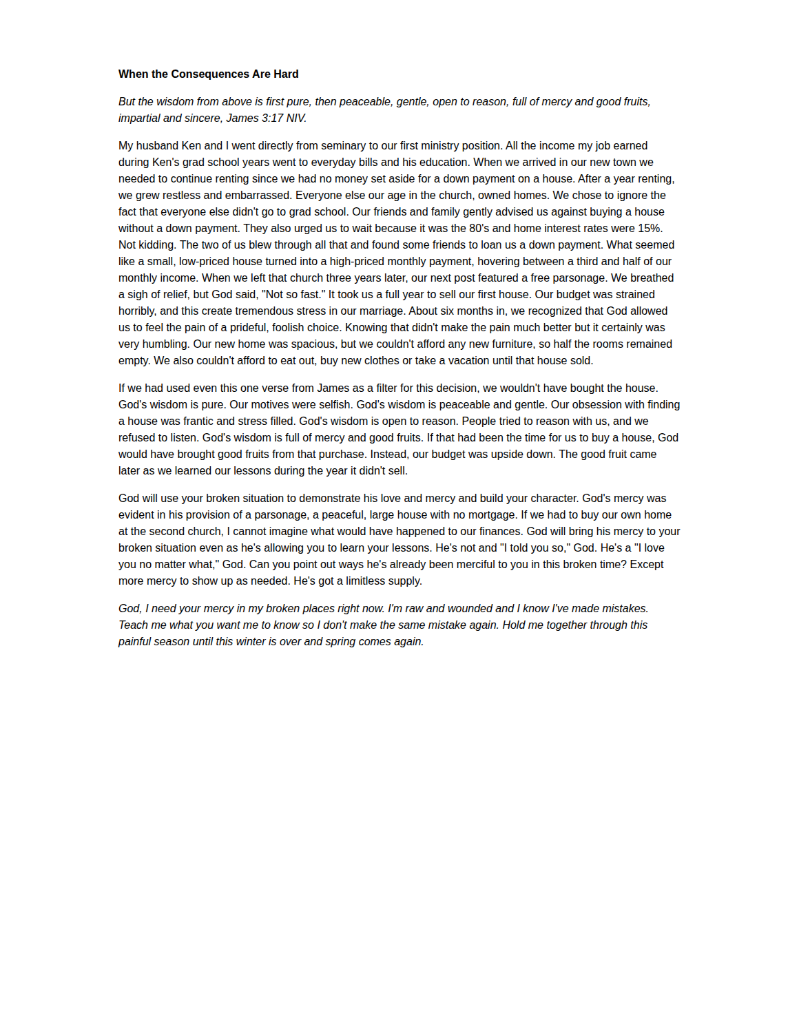When the Consequences Are Hard
But the wisdom from above is first pure, then peaceable, gentle, open to reason, full of mercy and good fruits, impartial and sincere, James 3:17 NIV.
My husband Ken and I went directly from seminary to our first ministry position. All the income my job earned during Ken's grad school years went to everyday bills and his education. When we arrived in our new town we needed to continue renting since we had no money set aside for a down payment on a house. After a year renting, we grew restless and embarrassed. Everyone else our age in the church, owned homes. We chose to ignore the fact that everyone else didn't go to grad school. Our friends and family gently advised us against buying a house without a down payment. They also urged us to wait because it was the 80's and home interest rates were 15%. Not kidding. The two of us blew through all that and found some friends to loan us a down payment. What seemed like a small, low-priced house turned into a high-priced monthly payment, hovering between a third and half of our monthly income. When we left that church three years later, our next post featured a free parsonage. We breathed a sigh of relief, but God said, "Not so fast." It took us a full year to sell our first house. Our budget was strained horribly, and this create tremendous stress in our marriage. About six months in, we recognized that God allowed us to feel the pain of a prideful, foolish choice. Knowing that didn't make the pain much better but it certainly was very humbling. Our new home was spacious, but we couldn't afford any new furniture, so half the rooms remained empty. We also couldn't afford to eat out, buy new clothes or take a vacation until that house sold.
If we had used even this one verse from James as a filter for this decision, we wouldn't have bought the house. God's wisdom is pure. Our motives were selfish. God's wisdom is peaceable and gentle. Our obsession with finding a house was frantic and stress filled. God's wisdom is open to reason. People tried to reason with us, and we refused to listen. God's wisdom is full of mercy and good fruits. If that had been the time for us to buy a house, God would have brought good fruits from that purchase. Instead, our budget was upside down. The good fruit came later as we learned our lessons during the year it didn't sell.
God will use your broken situation to demonstrate his love and mercy and build your character. God's mercy was evident in his provision of a parsonage, a peaceful, large house with no mortgage. If we had to buy our own home at the second church, I cannot imagine what would have happened to our finances. God will bring his mercy to your broken situation even as he's allowing you to learn your lessons. He's not and "I told you so," God. He's a "I love you no matter what," God. Can you point out ways he's already been merciful to you in this broken time? Except more mercy to show up as needed. He's got a limitless supply.
God, I need your mercy in my broken places right now. I'm raw and wounded and I know I've made mistakes. Teach me what you want me to know so I don't make the same mistake again. Hold me together through this painful season until this winter is over and spring comes again.